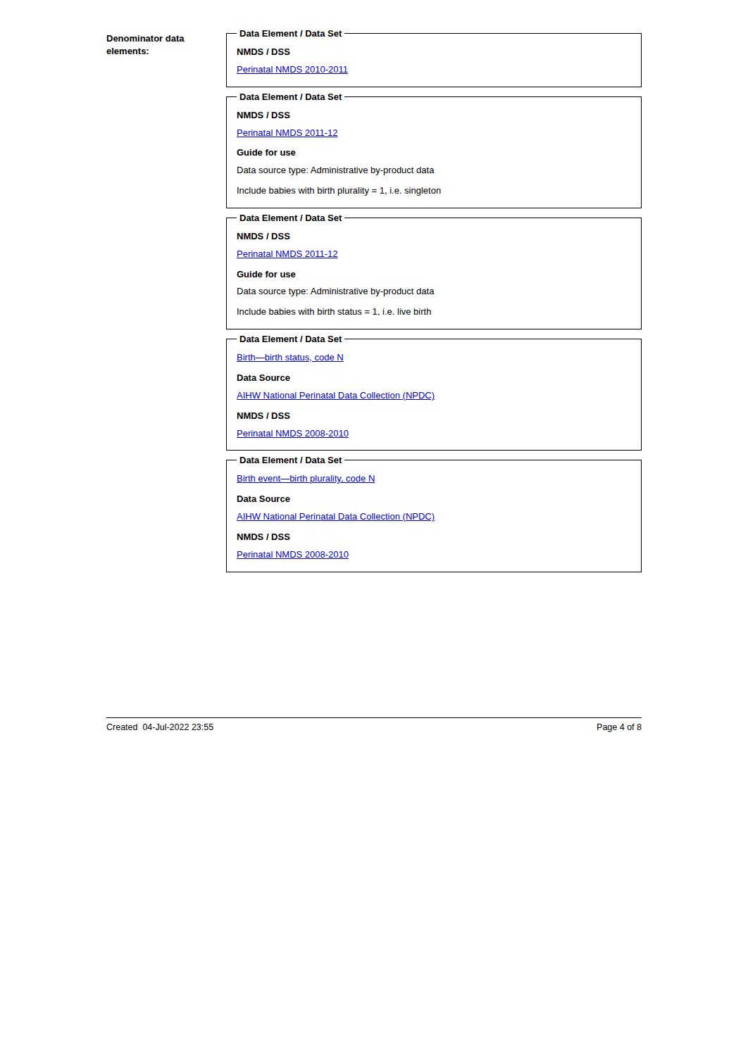Denominator data elements:
Data Element / Data Set
NMDS / DSS
Perinatal NMDS 2010-2011
Data Element / Data Set
NMDS / DSS
Perinatal NMDS 2011-12
Guide for use
Data source type: Administrative by-product data
Include babies with birth plurality = 1, i.e. singleton
Data Element / Data Set
NMDS / DSS
Perinatal NMDS 2011-12
Guide for use
Data source type: Administrative by-product data
Include babies with birth status = 1, i.e. live birth
Data Element / Data Set
Birth—birth status, code N
Data Source
AIHW National Perinatal Data Collection (NPDC)
NMDS / DSS
Perinatal NMDS 2008-2010
Data Element / Data Set
Birth event—birth plurality, code N
Data Source
AIHW National Perinatal Data Collection (NPDC)
NMDS / DSS
Perinatal NMDS 2008-2010
Created 04-Jul-2022 23:55
Page 4 of 8